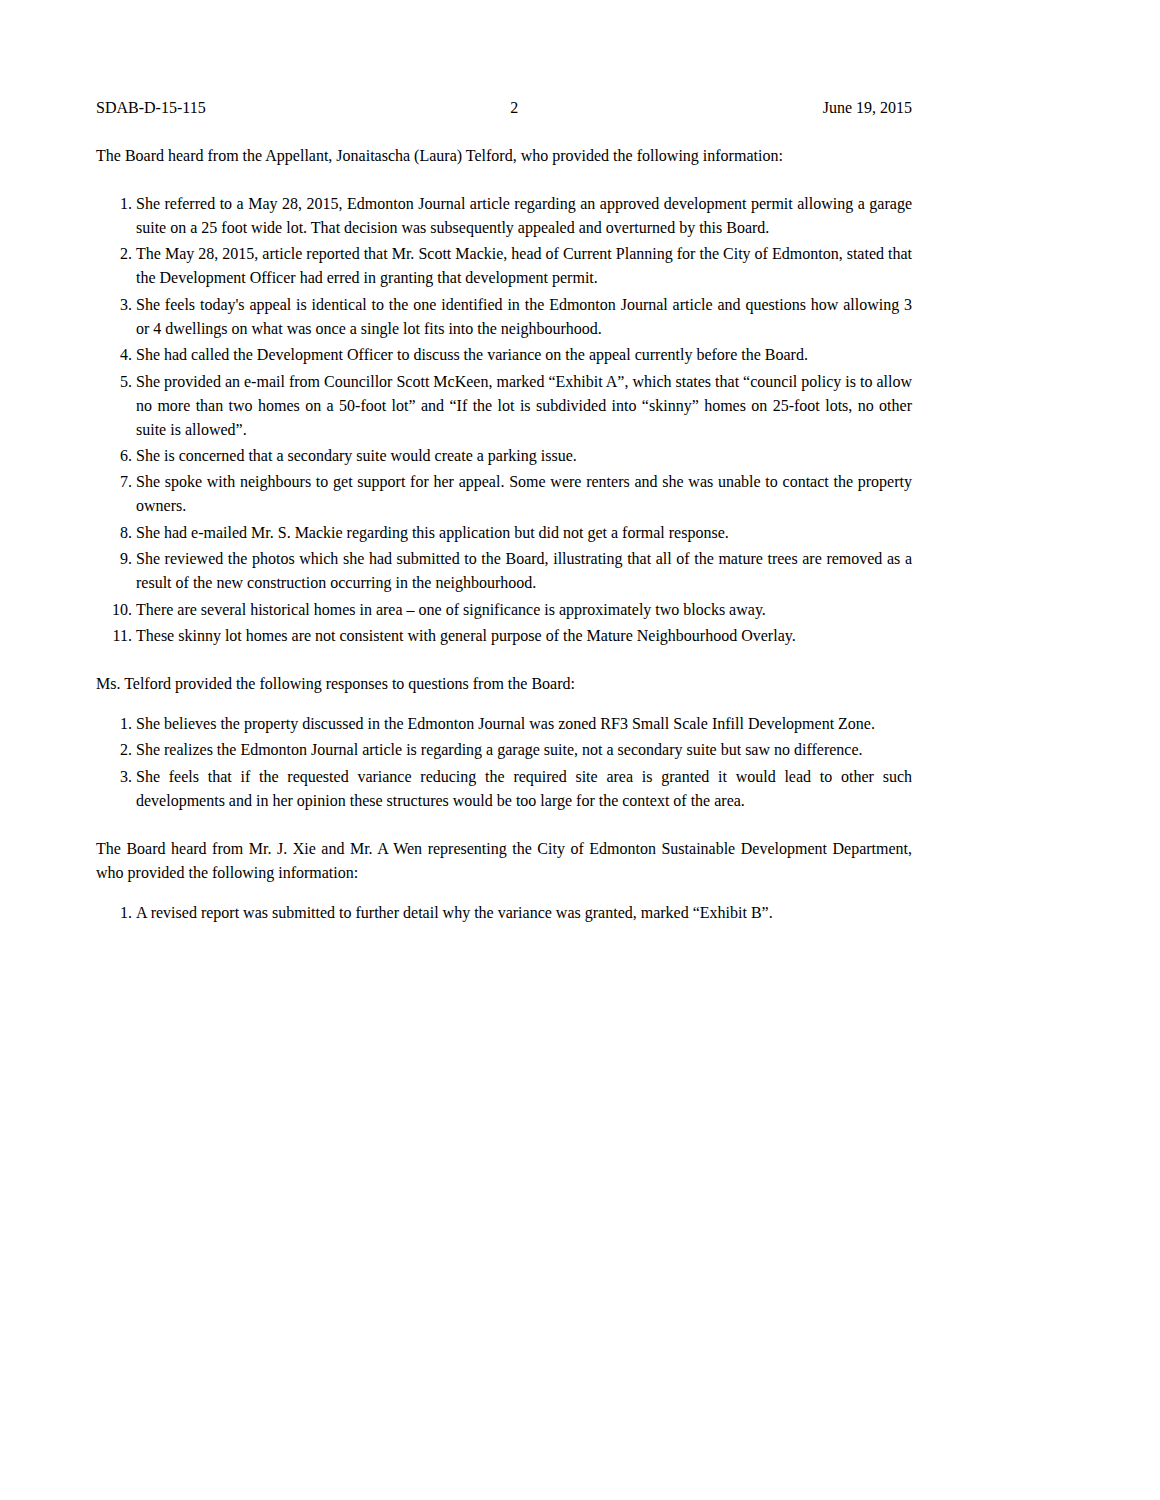SDAB-D-15-115 2 June 19, 2015
The Board heard from the Appellant, Jonaitascha (Laura) Telford, who provided the following information:
She referred to a May 28, 2015, Edmonton Journal article regarding an approved development permit allowing a garage suite on a 25 foot wide lot. That decision was subsequently appealed and overturned by this Board.
The May 28, 2015, article reported that Mr. Scott Mackie, head of Current Planning for the City of Edmonton, stated that the Development Officer had erred in granting that development permit.
She feels today's appeal is identical to the one identified in the Edmonton Journal article and questions how allowing 3 or 4 dwellings on what was once a single lot fits into the neighbourhood.
She had called the Development Officer to discuss the variance on the appeal currently before the Board.
She provided an e-mail from Councillor Scott McKeen, marked “Exhibit A”, which states that “council policy is to allow no more than two homes on a 50-foot lot” and “If the lot is subdivided into “skinny” homes on 25-foot lots, no other suite is allowed”.
She is concerned that a secondary suite would create a parking issue.
She spoke with neighbours to get support for her appeal. Some were renters and she was unable to contact the property owners.
She had e-mailed Mr. S. Mackie regarding this application but did not get a formal response.
She reviewed the photos which she had submitted to the Board, illustrating that all of the mature trees are removed as a result of the new construction occurring in the neighbourhood.
There are several historical homes in area – one of significance is approximately two blocks away.
These skinny lot homes are not consistent with general purpose of the Mature Neighbourhood Overlay.
Ms. Telford provided the following responses to questions from the Board:
She believes the property discussed in the Edmonton Journal was zoned RF3 Small Scale Infill Development Zone.
She realizes the Edmonton Journal article is regarding a garage suite, not a secondary suite but saw no difference.
She feels that if the requested variance reducing the required site area is granted it would lead to other such developments and in her opinion these structures would be too large for the context of the area.
The Board heard from Mr. J. Xie and Mr. A Wen representing the City of Edmonton Sustainable Development Department, who provided the following information:
A revised report was submitted to further detail why the variance was granted, marked “Exhibit B”.